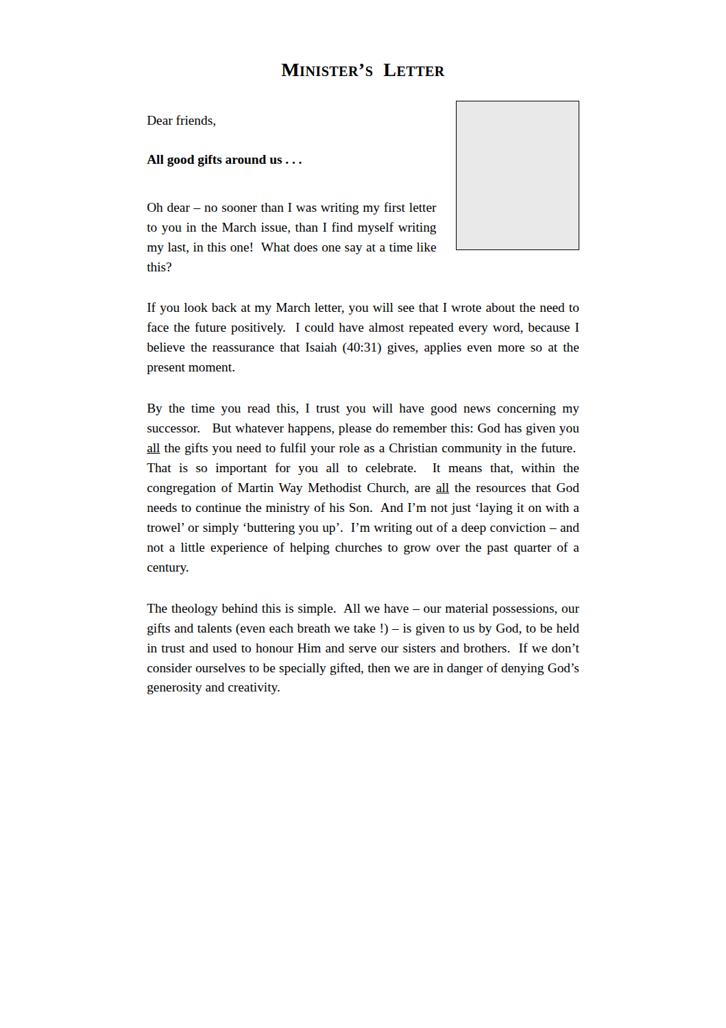Minister’s Letter
Dear friends,
All good gifts around us . . .
Oh dear – no sooner than I was writing my first letter to you in the March issue, than I find myself writing my last, in this one! What does one say at a time like this?
If you look back at my March letter, you will see that I wrote about the need to face the future positively. I could have almost repeated every word, because I believe the reassurance that Isaiah (40:31) gives, applies even more so at the present moment.
By the time you read this, I trust you will have good news concerning my successor. But whatever happens, please do remember this: God has given you all the gifts you need to fulfil your role as a Christian community in the future. That is so important for you all to celebrate. It means that, within the congregation of Martin Way Methodist Church, are all the resources that God needs to continue the ministry of his Son. And I’m not just ‘laying it on with a trowel’ or simply ‘buttering you up’. I’m writing out of a deep conviction – and not a little experience of helping churches to grow over the past quarter of a century.
The theology behind this is simple. All we have – our material possessions, our gifts and talents (even each breath we take !) – is given to us by God, to be held in trust and used to honour Him and serve our sisters and brothers. If we don’t consider ourselves to be specially gifted, then we are in danger of denying God’s generosity and creativity.